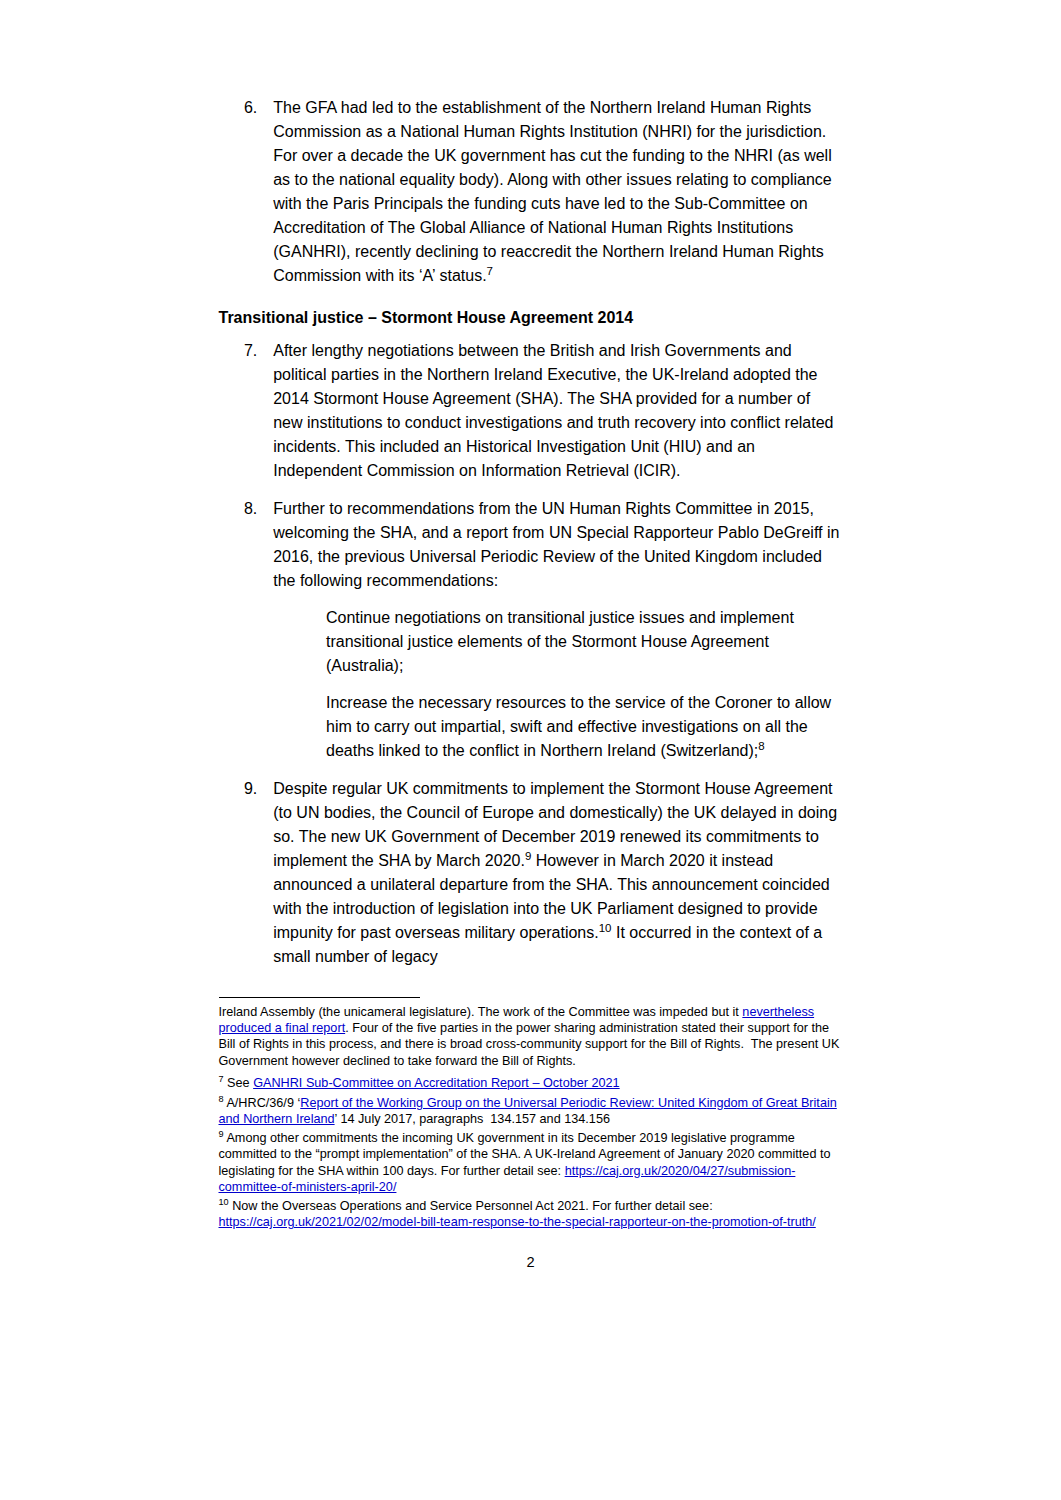The GFA had led to the establishment of the Northern Ireland Human Rights Commission as a National Human Rights Institution (NHRI) for the jurisdiction. For over a decade the UK government has cut the funding to the NHRI (as well as to the national equality body). Along with other issues relating to compliance with the Paris Principals the funding cuts have led to the Sub-Committee on Accreditation of The Global Alliance of National Human Rights Institutions (GANHRI), recently declining to reaccredit the Northern Ireland Human Rights Commission with its ‘A’ status.7
Transitional justice – Stormont House Agreement 2014
After lengthy negotiations between the British and Irish Governments and political parties in the Northern Ireland Executive, the UK-Ireland adopted the 2014 Stormont House Agreement (SHA). The SHA provided for a number of new institutions to conduct investigations and truth recovery into conflict related incidents. This included an Historical Investigation Unit (HIU) and an Independent Commission on Information Retrieval (ICIR).
Further to recommendations from the UN Human Rights Committee in 2015, welcoming the SHA, and a report from UN Special Rapporteur Pablo DeGreiff in 2016, the previous Universal Periodic Review of the United Kingdom included the following recommendations:
Continue negotiations on transitional justice issues and implement transitional justice elements of the Stormont House Agreement (Australia);
Increase the necessary resources to the service of the Coroner to allow him to carry out impartial, swift and effective investigations on all the deaths linked to the conflict in Northern Ireland (Switzerland);8
Despite regular UK commitments to implement the Stormont House Agreement (to UN bodies, the Council of Europe and domestically) the UK delayed in doing so. The new UK Government of December 2019 renewed its commitments to implement the SHA by March 2020.9 However in March 2020 it instead announced a unilateral departure from the SHA. This announcement coincided with the introduction of legislation into the UK Parliament designed to provide impunity for past overseas military operations.10 It occurred in the context of a small number of legacy
Ireland Assembly (the unicameral legislature). The work of the Committee was impeded but it nevertheless produced a final report. Four of the five parties in the power sharing administration stated their support for the Bill of Rights in this process, and there is broad cross-community support for the Bill of Rights. The present UK Government however declined to take forward the Bill of Rights.
7 See GANHRI Sub-Committee on Accreditation Report – October 2021
8 A/HRC/36/9 ‘Report of the Working Group on the Universal Periodic Review: United Kingdom of Great Britain and Northern Ireland’ 14 July 2017, paragraphs 134.157 and 134.156
9 Among other commitments the incoming UK government in its December 2019 legislative programme committed to the “prompt implementation” of the SHA. A UK-Ireland Agreement of January 2020 committed to legislating for the SHA within 100 days. For further detail see: https://caj.org.uk/2020/04/27/submission-committee-of-ministers-april-20/
10 Now the Overseas Operations and Service Personnel Act 2021. For further detail see: https://caj.org.uk/2021/02/02/model-bill-team-response-to-the-special-rapporteur-on-the-promotion-of-truth/
2